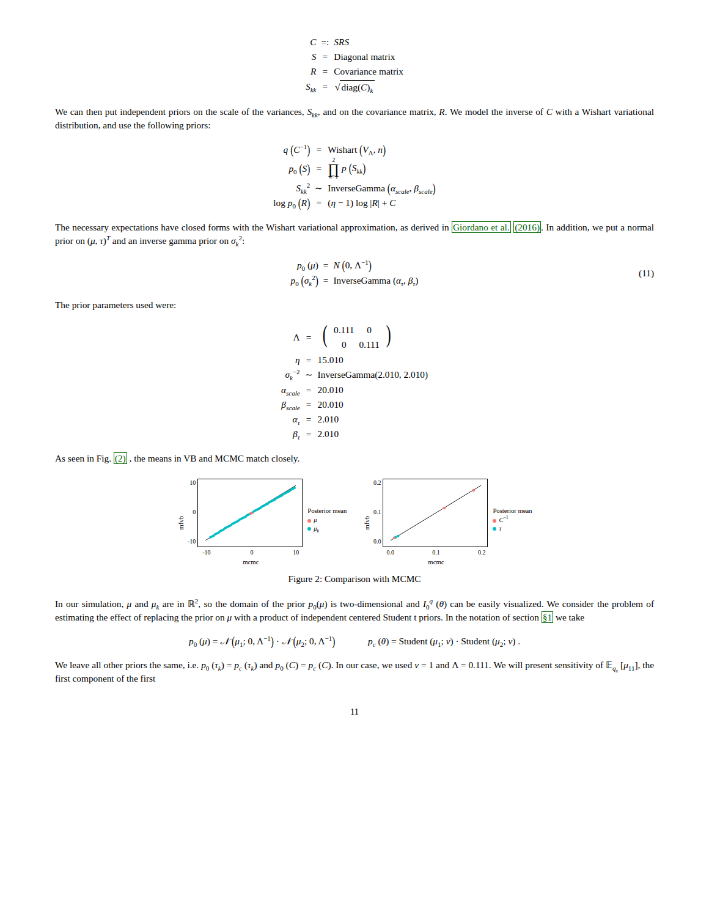| C | =: | SRS |
| S | = | Diagonal matrix |
| R | = | Covariance matrix |
| S kk | = | √ diag( C ) k |
We can then put independent priors on the scale of the variances, Skk, and on the covariance matrix, R. We model the inverse of C with a Wishart variational distribution, and use the following priors:
| q ( C −1 ) | = | Wishart ( V Λ , n ) |
| p 0 ( S ) | = | 2 ∏ k =1 p ( S kk ) |
| S kk 2 | ∼ | InverseGamma ( α scale , β scale ) |
| log p 0 ( R ) | = | ( η − 1) log / R / + C |
The necessary expectations have closed forms with the Wishart variational approximation, as derived in Giordano et al. (2016). In addition, we put a normal prior on (μ, τ)T and an inverse gamma prior on σk2:
| p 0 ( μ ) | = | N ( 0, Λ −1 ) |
| p 0 ( σ k 2 ) | = | InverseGamma ( α τ , β τ ) |
(11)
The prior parameters used were:
| Λ | = | ( / 0.111 / 0 / / 0 / 0.111 / ) |
| η | = | 15.010 |
| σ k −2 | ∼ | InverseGamma(2.010, 2.010) |
| α scale | = | 20.010 |
| β scale | = | 20.010 |
| α τ | = | 2.010 |
| β τ | = | 2.010 |
As seen in Fig. (2) , the means in VB and MCMC match closely.
mfvb
10 0 -10
-10 0 10
mcmc
Posterior mean
μ
μk
mfvb
0.2 0.1 0.0
0.0 0.1 0.2
mcmc
Posterior mean
C−1
τ
Figure 2: Comparison with MCMC
In our simulation, μ and μk are in ℝ2, so the domain of the prior p0(μ) is two-dimensional and I0q (θ) can be easily visualized. We consider the problem of estimating the effect of replacing the prior on μ with a product of independent centered Student t priors. In the notation of section §1 we take
p0 (μ) = 𝒩 (μ1; 0, Λ−1) · 𝒩 (μ2; 0, Λ−1) pc (θ) = Student (μ1; ν) · Student (μ2; ν) .
We leave all other priors the same, i.e. p0 (τk) = pc (τk) and p0 (C) = pc (C). In our case, we used ν = 1 and Λ = 0.111. We will present sensitivity of 𝔼qx [μ11], the first component of the first
11